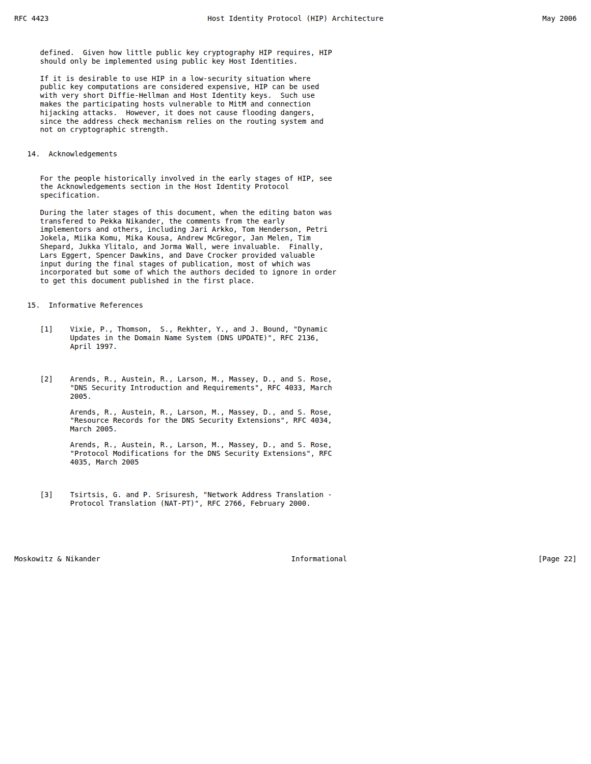RFC 4423 Host Identity Protocol (HIP) Architecture May 2006
defined. Given how little public key cryptography HIP requires, HIP should only be implemented using public key Host Identities. If it is desirable to use HIP in a low-security situation where public key computations are considered expensive, HIP can be used with very short Diffie-Hellman and Host Identity keys. Such use makes the participating hosts vulnerable to MitM and connection hijacking attacks. However, it does not cause flooding dangers, since the address check mechanism relies on the routing system and not on cryptographic strength.
14. Acknowledgements
For the people historically involved in the early stages of HIP, see the Acknowledgements section in the Host Identity Protocol specification. During the later stages of this document, when the editing baton was transfered to Pekka Nikander, the comments from the early implementors and others, including Jari Arkko, Tom Henderson, Petri Jokela, Miika Komu, Mika Kousa, Andrew McGregor, Jan Melen, Tim Shepard, Jukka Ylitalo, and Jorma Wall, were invaluable. Finally, Lars Eggert, Spencer Dawkins, and Dave Crocker provided valuable input during the final stages of publication, most of which was incorporated but some of which the authors decided to ignore in order to get this document published in the first place.
15. Informative References
[1] Vixie, P., Thomson, S., Rekhter, Y., and J. Bound, "Dynamic Updates in the Domain Name System (DNS UPDATE)", RFC 2136, April 1997.
[2]
Arends, R., Austein, R., Larson, M., Massey, D., and S. Rose, "DNS Security Introduction and Requirements", RFC 4033, March 2005.
Arends, R., Austein, R., Larson, M., Massey, D., and S. Rose, "Resource Records for the DNS Security Extensions", RFC 4034, March 2005.
Arends, R., Austein, R., Larson, M., Massey, D., and S. Rose, "Protocol Modifications for the DNS Security Extensions", RFC 4035, March 2005
[3] Tsirtsis, G. and P. Srisuresh, "Network Address Translation - Protocol Translation (NAT-PT)", RFC 2766, February 2000.
Moskowitz & Nikander Informational[Page 22]